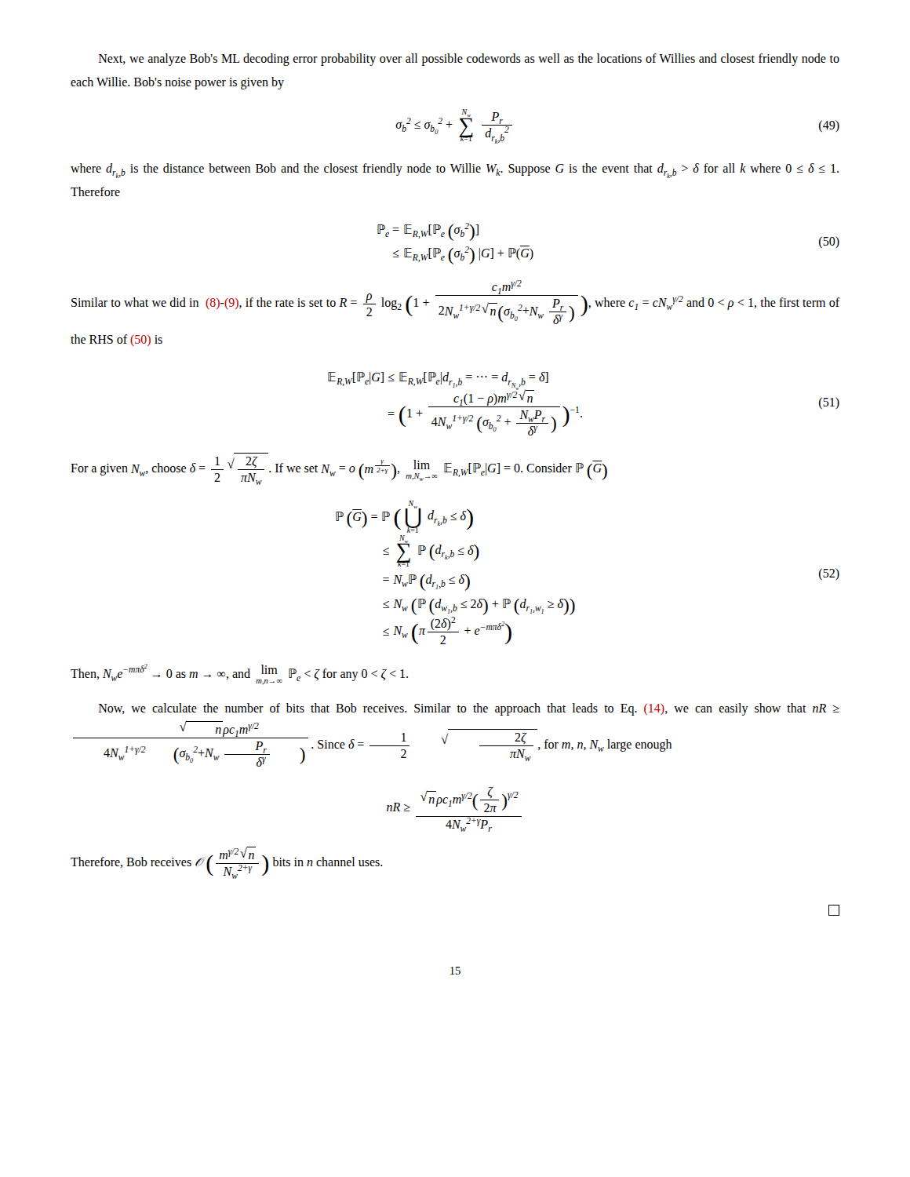Next, we analyze Bob's ML decoding error probability over all possible codewords as well as the locations of Willies and closest friendly node to each Willie. Bob's noise power is given by
σb2 ≤ σb02 + Nw∑k=1 Pr drk,b2
(49)
where drk,b is the distance between Bob and the closest friendly node to Willie Wk. Suppose G is the event that drk,b > δ for all k where 0 ≤ δ ≤ 1. Therefore
ℙe =
𝔼R,W[ℙe (σb2)]
≤
𝔼R,W[ℙe (σb2) |G] + ℙ(G)
(50)
Similar to what we did in (8)-(9), if the rate is set to R = ρ 2 log2 (1 + c1mγ/22Nw1+γ/2 n(σb02+Nw Pr δγ)), where c1 = cNwγ/2 and 0 < ρ < 1, the first term of the RHS of (50) is
𝔼R,W[ℙe|G] ≤
𝔼R,W[ℙe|dr1,b = ··· = drNw,b = δ]
=
(1 + c1(1 − ρ)mγ/2 n 4Nw1+γ/2 (σb02 + NwPr δγ))−1.
(51)
For a given Nw, choose δ = 122ζ πNw. If we set Nw = o (mγ 2+γ), lim m,Nw→∞ 𝔼R,W[ℙe|G] = 0. Consider ℙ (G)
ℙ (G) = ℙ
(Nw⋃k=1 drk,b ≤ δ)
≤
Nw∑k=1 ℙ (drk,b ≤ δ)
=
Nw ℙ (dr1,b ≤ δ)
≤
Nw (ℙ (dw1,b ≤ 2δ) + ℙ (dr1,w1 ≥ δ))
≤
Nw (π(2δ)22 + e−mπδ2)
(52)
Then, Nwe−mπδ2 → 0 as m → ∞, and lim m,n→∞ ℙe < ζ for any 0 < ζ < 1.
Now, we calculate the number of bits that Bob receives. Similar to the approach that leads to Eq. (14), we can easily show that nR ≥ nρc1mγ/24Nw1+γ/2(σb02+Nw Pr δγ). Since δ = 122ζ πNw, for m, n, Nw large enough
nR ≥ nρc1mγ/2(ζ 2π)γ/24Nw2+γPr
Therefore, Bob receives 𝒪 (mγ/2 n Nw2+γ) bits in n channel uses.
15